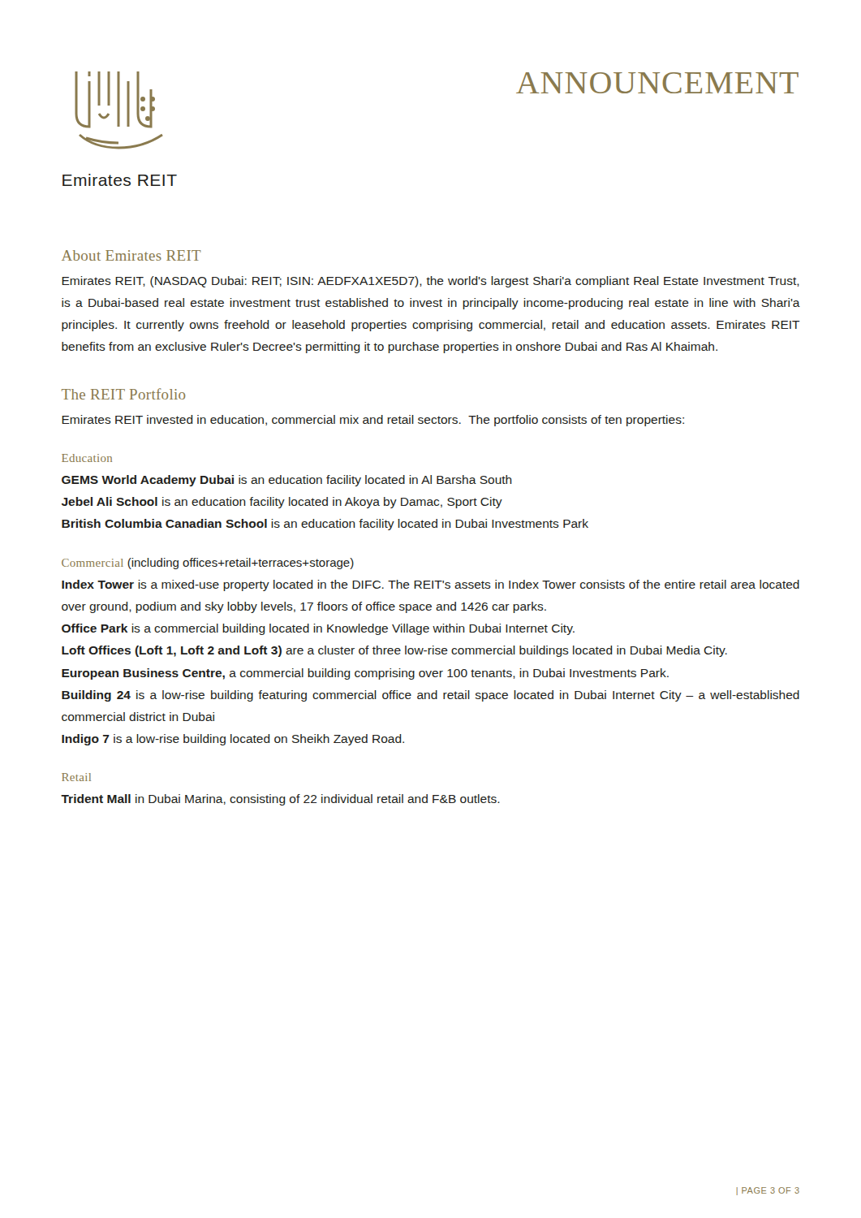Emirates REIT
ANNOUNCEMENT
About Emirates REIT
Emirates REIT, (NASDAQ Dubai: REIT; ISIN: AEDFXA1XE5D7), the world's largest Shari'a compliant Real Estate Investment Trust, is a Dubai-based real estate investment trust established to invest in principally income-producing real estate in line with Shari'a principles. It currently owns freehold or leasehold properties comprising commercial, retail and education assets. Emirates REIT benefits from an exclusive Ruler's Decree's permitting it to purchase properties in onshore Dubai and Ras Al Khaimah.
The REIT Portfolio
Emirates REIT invested in education, commercial mix and retail sectors. The portfolio consists of ten properties:
Education
GEMS World Academy Dubai is an education facility located in Al Barsha South
Jebel Ali School is an education facility located in Akoya by Damac, Sport City
British Columbia Canadian School is an education facility located in Dubai Investments Park
Commercial (including offices+retail+terraces+storage)
Index Tower is a mixed-use property located in the DIFC. The REIT's assets in Index Tower consists of the entire retail area located over ground, podium and sky lobby levels, 17 floors of office space and 1426 car parks.
Office Park is a commercial building located in Knowledge Village within Dubai Internet City.
Loft Offices (Loft 1, Loft 2 and Loft 3) are a cluster of three low-rise commercial buildings located in Dubai Media City.
European Business Centre, a commercial building comprising over 100 tenants, in Dubai Investments Park.
Building 24 is a low-rise building featuring commercial office and retail space located in Dubai Internet City – a well-established commercial district in Dubai
Indigo 7 is a low-rise building located on Sheikh Zayed Road.
Retail
Trident Mall in Dubai Marina, consisting of 22 individual retail and F&B outlets.
| PAGE 3 OF 3